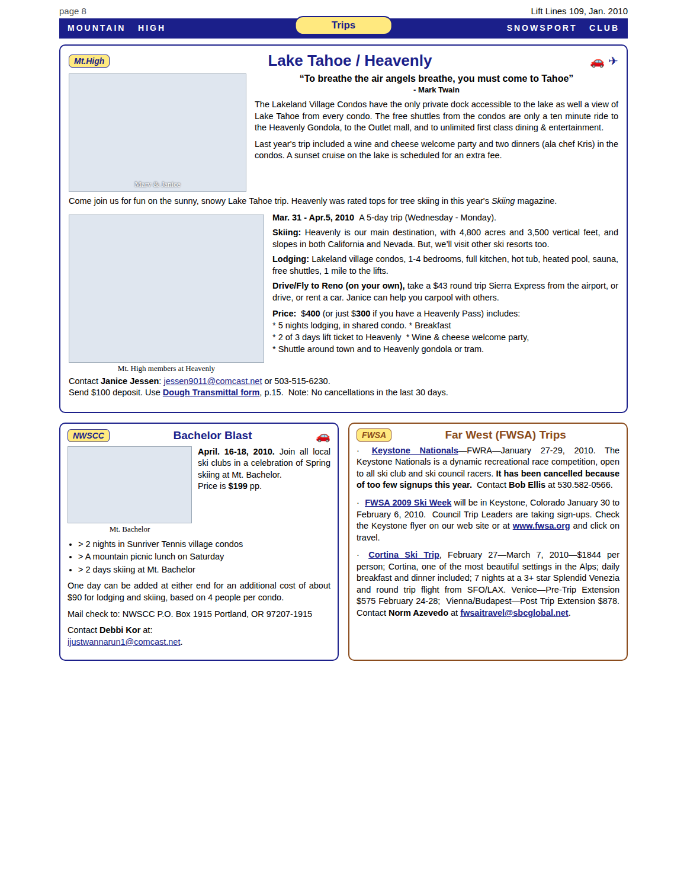page 8
Lift Lines 109, Jan. 2010
MOUNTAIN HIGH
Trips
SNOWSPORT CLUB
Mt.High
Lake Tahoe / Heavenly
🚗 ✈
Marv & Janice
“To breathe the air angels breathe, you must come to Tahoe”
- Mark Twain
The Lakeland Village Condos have the only private dock accessible to the lake as well a view of Lake Tahoe from every condo. The free shuttles from the condos are only a ten minute ride to the Heavenly Gondola, to the Outlet mall, and to unlimited first class dining & entertainment.
Last year's trip included a wine and cheese welcome party and two dinners (ala chef Kris) in the condos. A sunset cruise on the lake is scheduled for an extra fee.
Come join us for fun on the sunny, snowy Lake Tahoe trip. Heavenly was rated tops for tree skiing in this year's Skiing magazine.
Mt. High members at Heavenly
Mar. 31 - Apr.5, 2010 A 5-day trip (Wednesday - Monday).
Skiing: Heavenly is our main destination, with 4,800 acres and 3,500 vertical feet, and slopes in both California and Nevada. But, we’ll visit other ski resorts too.
Lodging: Lakeland village condos, 1-4 bedrooms, full kitchen, hot tub, heated pool, sauna, free shuttles, 1 mile to the lifts.
Drive/Fly to Reno (on your own), take a $43 round trip Sierra Express from the airport, or drive, or rent a car. Janice can help you carpool with others.
Price: $400 (or just $300 if you have a Heavenly Pass) includes:
* 5 nights lodging, in shared condo. * Breakfast
* 2 of 3 days lift ticket to Heavenly * Wine & cheese welcome party,
* Shuttle around town and to Heavenly gondola or tram.
Contact Janice Jessen: jessen9011@comcast.net or 503-515-6230.
Send $100 deposit. Use Dough Transmittal form, p.15. Note: No cancellations in the last 30 days.
NWSCC
Bachelor Blast
🚗
Mt. Bachelor
April. 16-18, 2010. Join all local ski clubs in a celebration of Spring skiing at Mt. Bachelor.
Price is $199 pp.
> 2 nights in Sunriver Tennis village condos
> A mountain picnic lunch on Saturday
> 2 days skiing at Mt. Bachelor
One day can be added at either end for an additional cost of about $90 for lodging and skiing, based on 4 people per condo.
Mail check to: NWSCC P.O. Box 1915 Portland, OR 97207-1915
Contact Debbi Kor at:
ijustwannarun1@comcast.net.
FWSA
Far West (FWSA) Trips
· Keystone Nationals—FWRA—January 27-29, 2010. The Keystone Nationals is a dynamic recreational race competition, open to all ski club and ski council racers. It has been cancelled because of too few signups this year. Contact Bob Ellis at 530.582-0566.
· FWSA 2009 Ski Week will be in Keystone, Colorado January 30 to February 6, 2010. Council Trip Leaders are taking sign-ups. Check the Keystone flyer on our web site or at www.fwsa.org and click on travel.
· Cortina Ski Trip, February 27—March 7, 2010—$1844 per person; Cortina, one of the most beautiful settings in the Alps; daily breakfast and dinner included; 7 nights at a 3+ star Splendid Venezia and round trip flight from SFO/LAX. Venice—Pre-Trip Extension $575 February 24-28; Vienna/Budapest—Post Trip Extension $878. Contact Norm Azevedo at fwsaitravel@sbcglobal.net.